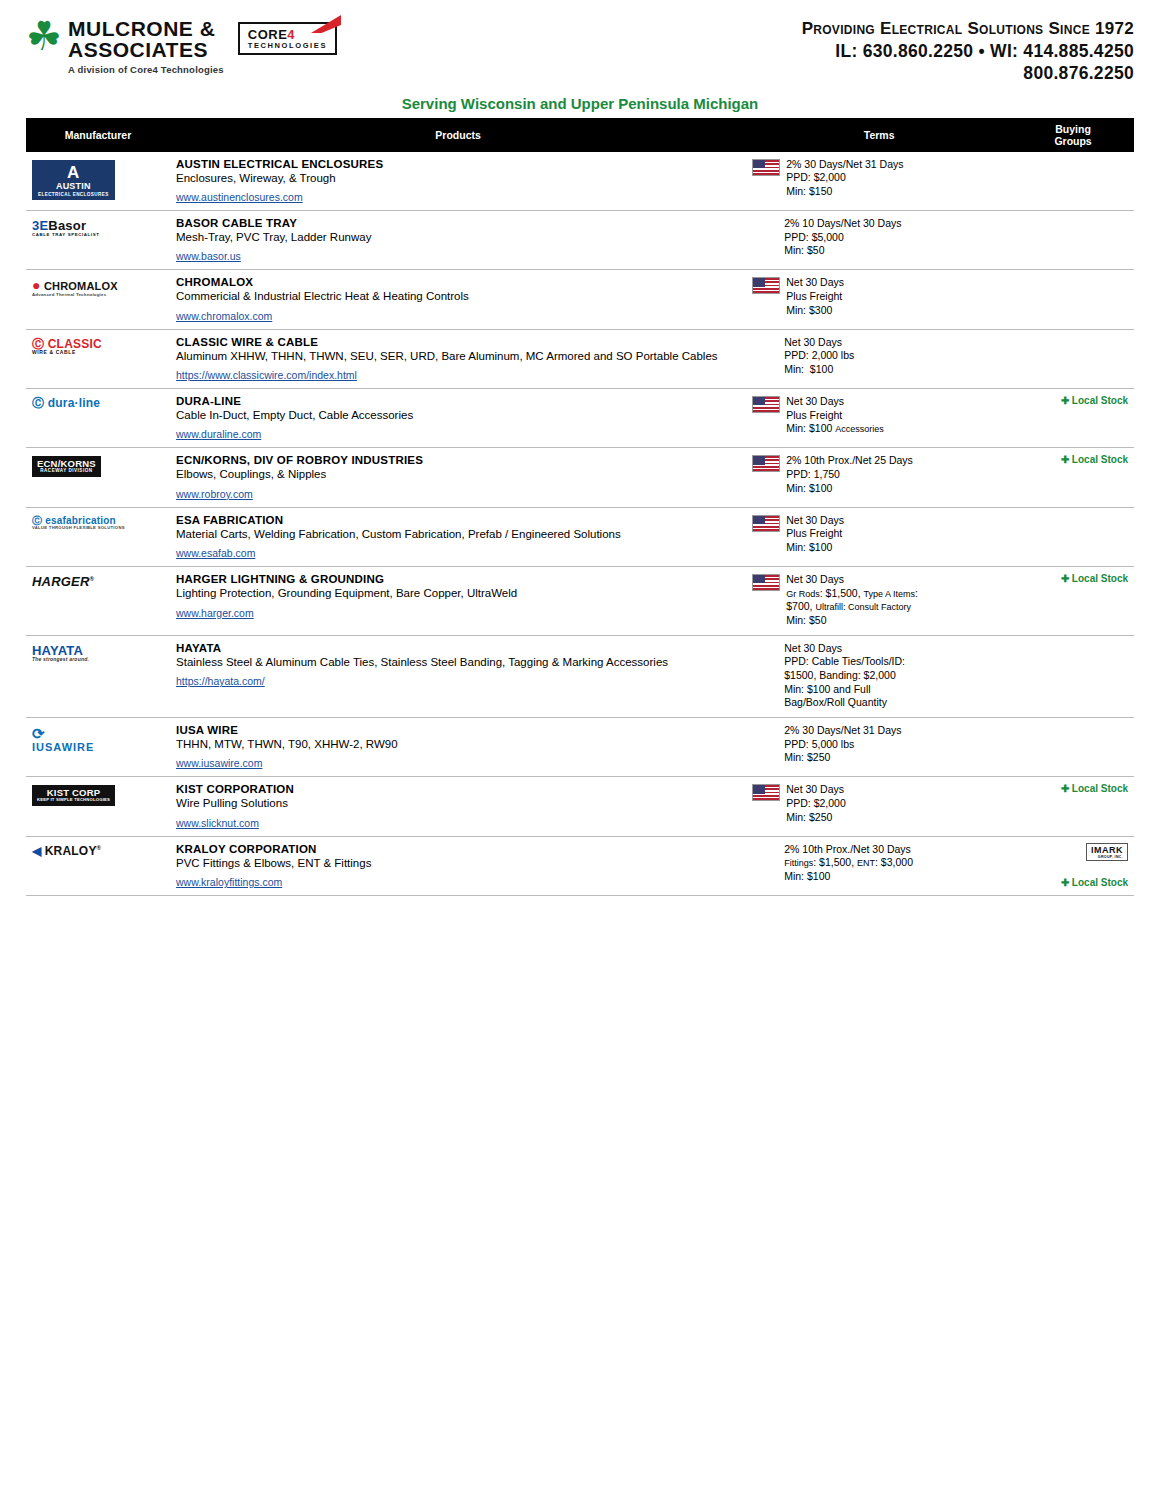☘
MULCRONE &
ASSOCIATES
A division of Core4 Technologies
CORE4 TECHNOLOGIES
Providing Electrical Solutions Since 1972
IL: 630.860.2250 • WI: 414.885.4250
800.876.2250
Serving Wisconsin and Upper Peninsula Michigan
| Manufacturer | Products | Terms | Buying Groups |
| --- | --- | --- | --- |
| A AUSTIN ELECTRICAL ENCLOSURES | AUSTIN ELECTRICAL ENCLOSURES Enclosures, Wireway, & Trough www.austinenclosures.com | 2% 30 Days/Net 31 Days PPD: $2,000 Min: $150 | |
| 3E Basor CABLE TRAY SPECIALIST | BASOR CABLE TRAY Mesh-Tray, PVC Tray, Ladder Runway www.basor.us | 2% 10 Days/Net 30 Days PPD: $5,000 Min: $50 | |
| ● CHROMALOX Advanced Thermal Technologies | CHROMALOX Commericial & Industrial Electric Heat & Heating Controls www.chromalox.com | Net 30 Days Plus Freight Min: $300 | |
| Ⓒ CLASSIC WIRE & CABLE | CLASSIC WIRE & CABLE Aluminum XHHW, THHN, THWN, SEU, SER, URD, Bare Aluminum, MC Armored and SO Portable Cables https://www.classicwire.com/index.html | Net 30 Days PPD: 2,000 lbs Min: $100 | |
| Ⓒ dura·line | DURA-LINE Cable In-Duct, Empty Duct, Cable Accessories www.duraline.com | Net 30 Days Plus Freight Min: $100 Accessories | ✚ Local Stock |
| ECN/KORNS RACEWAY DIVISION | ECN/KORNS, DIV OF ROBROY INDUSTRIES Elbows, Couplings, & Nipples www.robroy.com | 2% 10th Prox./Net 25 Days PPD: 1,750 Min: $100 | ✚ Local Stock |
| Ⓒ esafabrication VALUE THROUGH FLEXIBLE SOLUTIONS | ESA FABRICATION Material Carts, Welding Fabrication, Custom Fabrication, Prefab / Engineered Solutions www.esafab.com | Net 30 Days Plus Freight Min: $100 | |
| HARGER ® | HARGER LIGHTNING & GROUNDING Lighting Protection, Grounding Equipment, Bare Copper, UltraWeld www.harger.com | Net 30 Days Gr Rods : $1,500, Type A Items : $700, Ultrafill: Consult Factory Min: $50 | ✚ Local Stock |
| HAYATA The strongest around. | HAYATA Stainless Steel & Aluminum Cable Ties, Stainless Steel Banding, Tagging & Marking Accessories https://hayata.com/ | Net 30 Days PPD: Cable Ties/Tools/ID: $1500, Banding: $2,000 Min: $100 and Full Bag/Box/Roll Quantity | |
| ⟳ IUSAWIRE | IUSA WIRE THHN, MTW, THWN, T90, XHHW-2, RW90 www.iusawire.com | 2% 30 Days/Net 31 Days PPD: 5,000 lbs Min: $250 | |
| KIST CORP KEEP IT SIMPLE TECHNOLOGIES | KIST CORPORATION Wire Pulling Solutions www.slicknut.com | Net 30 Days PPD: $2,000 Min: $250 | ✚ Local Stock |
| ◀ KRALOY ® | KRALOY CORPORATION PVC Fittings & Elbows, ENT & Fittings www.kraloyfittings.com | 2% 10th Prox./Net 30 Days Fittings : $1,500, ENT : $3,000 Min: $100 | IMARK GROUP, INC. ✚ Local Stock |